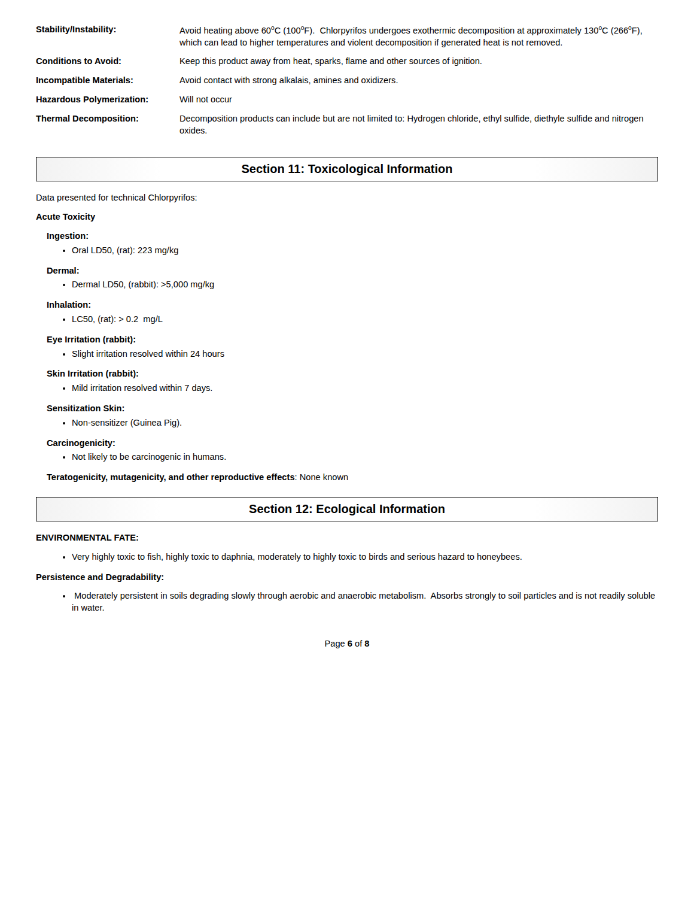| Stability/Instability: | Avoid heating above 60 o C (100 o F). Chlorpyrifos undergoes exothermic decomposition at approximately 130 o C (266 o F), which can lead to higher temperatures and violent decomposition if generated heat is not removed. |
| Conditions to Avoid: | Keep this product away from heat, sparks, flame and other sources of ignition. |
| Incompatible Materials: | Avoid contact with strong alkalais, amines and oxidizers. |
| Hazardous Polymerization: | Will not occur |
| Thermal Decomposition: | Decomposition products can include but are not limited to: Hydrogen chloride, ethyl sulfide, diethyle sulfide and nitrogen oxides. |
Section 11: Toxicological Information
Data presented for technical Chlorpyrifos:
Acute Toxicity
Ingestion:
Oral LD50, (rat): 223 mg/kg
Dermal:
Dermal LD50, (rabbit): >5,000 mg/kg
Inhalation:
LC50, (rat): > 0.2 mg/L
Eye Irritation (rabbit):
Slight irritation resolved within 24 hours
Skin Irritation (rabbit):
Mild irritation resolved within 7 days.
Sensitization Skin:
Non-sensitizer (Guinea Pig).
Carcinogenicity:
Not likely to be carcinogenic in humans.
Teratogenicity, mutagenicity, and other reproductive effects: None known
Section 12: Ecological Information
ENVIRONMENTAL FATE:
Very highly toxic to fish, highly toxic to daphnia, moderately to highly toxic to birds and serious hazard to honeybees.
Persistence and Degradability:
Moderately persistent in soils degrading slowly through aerobic and anaerobic metabolism. Absorbs strongly to soil particles and is not readily soluble in water.
Page 6 of 8